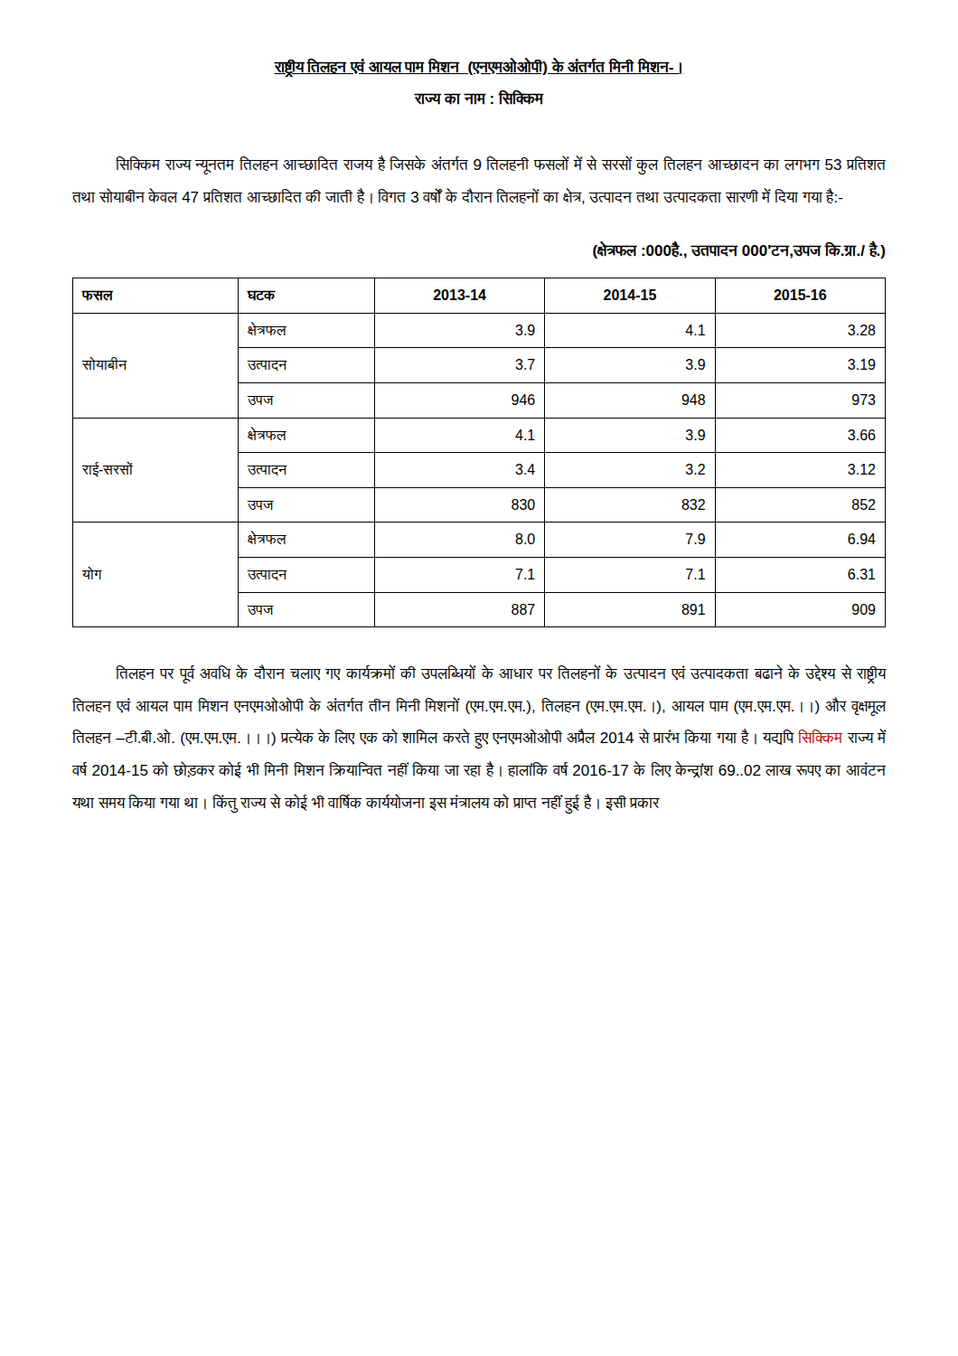राष्ट्रीय तिलहन एवं आयल पाम मिशन (एनएमओओपी) के अंतर्गत मिनी मिशन-।
राज्य का नाम : सिक्किम
सिक्किम राज्य न्यूनतम तिलहन आच्छादित राजय है जिसके अंतर्गत 9 तिलहनी फसलों में से सरसों कुल तिलहन आच्छादन का लगभग 53 प्रतिशत तथा सोयाबीन केवल 47 प्रतिशत आच्छादित की जाती है। विगत 3 वर्षों के दौरान तिलहनों का क्षेत्र, उत्पादन तथा उत्पादकता सारणी में दिया गया है:-
(क्षेत्रफल :000है., उतपादन 000'टन,उपज कि.ग्रा./ है.)
| फसल | घटक | 2013-14 | 2014-15 | 2015-16 |
| --- | --- | --- | --- | --- |
| सोयाबीन | क्षेत्रफल | 3.9 | 4.1 | 3.28 |
| उत्पादन | 3.7 | 3.9 | 3.19 |
| उपज | 946 | 948 | 973 |
| राई-सरसों | क्षेत्रफल | 4.1 | 3.9 | 3.66 |
| उत्पादन | 3.4 | 3.2 | 3.12 |
| उपज | 830 | 832 | 852 |
| योग | क्षेत्रफल | 8.0 | 7.9 | 6.94 |
| उत्पादन | 7.1 | 7.1 | 6.31 |
| उपज | 887 | 891 | 909 |
तिलहन पर पूर्व अवधि के दौरान चलाए गए कार्यक्रमों की उपलब्धियों के आधार पर तिलहनों के उत्पादन एवं उत्पादकता बढाने के उद्देश्य से राष्ट्रीय तिलहन एवं आयल पाम मिशन एनएमओओपी के अंतर्गत तीन मिनी मिशनों (एम.एम.एम.), तिलहन (एम.एम.एम.।), आयल पाम (एम.एम.एम.।।) और वृक्षमूल तिलहन –टी.बी.ओ. (एम.एम.एम.।।।) प्रत्येक के लिए एक को शामिल करते हुए एनएमओओपी अप्रैल 2014 से प्रारंभ किया गया है। यद्यपि सिक्किम राज्य में वर्ष 2014-15 को छोड़कर कोई भी मिनी मिशन क्रियान्वित नहीं किया जा रहा है। हालांकि वर्ष 2016-17 के लिए केन्द्रांश 69..02 लाख रूपए का आवंटन यथा समय किया गया था। किंतु राज्य से कोई भी वार्षिक कार्ययोजना इस मंत्रालय को प्राप्त नहीं हुई है। इसी प्रकार